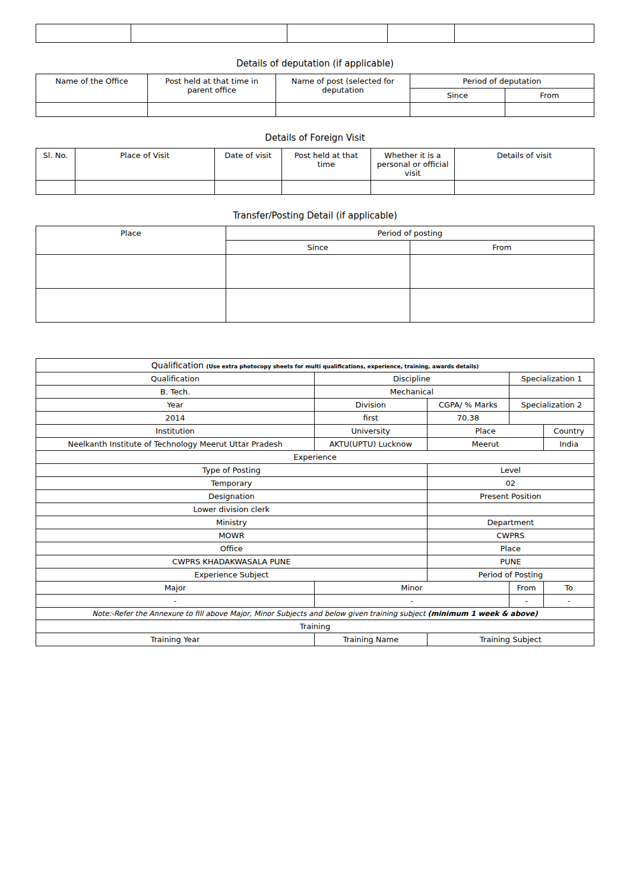Details of deputation (if applicable)
| Name of the Office | Post held at that time in parent office | Name of post (selected for deputation | Period of deputation |
| --- | --- | --- | --- |
| Since | From |
Details of Foreign Visit
| Sl. No. | Place of Visit | Date of visit | Post held at that time | Whether it is a personal or official visit | Details of visit |
| --- | --- | --- | --- | --- | --- |
Transfer/Posting Detail (if applicable)
| Place | Period of posting |
| --- | --- |
| Since | From |
| Qualification (Use extra photocopy sheets for multi qualifications, experience, training, awards details) |
| Qualification | Discipline | Specialization 1 |
| B. Tech. | Mechanical | |
| Year | Division | CGPA/ % Marks | Specialization 2 |
| 2014 | first | 70.38 | |
| Institution | University | Place | Country |
| Neelkanth Institute of Technology Meerut Uttar Pradesh | AKTU(UPTU) Lucknow | Meerut | India |
| Experience |
| Type of Posting | Level |
| Temporary | 02 |
| Designation | Present Position |
| Lower division clerk | |
| Ministry | Department |
| MOWR | CWPRS |
| Office | Place |
| CWPRS KHADAKWASALA PUNE | PUNE |
| Experience Subject | Period of Posting |
| Major | Minor | From | To |
| - | - | - | - |
| Note:-Refer the Annexure to fill above Major, Minor Subjects and below given training subject (minimum 1 week & above) |
| Training |
| Training Year | Training Name | Training Subject |